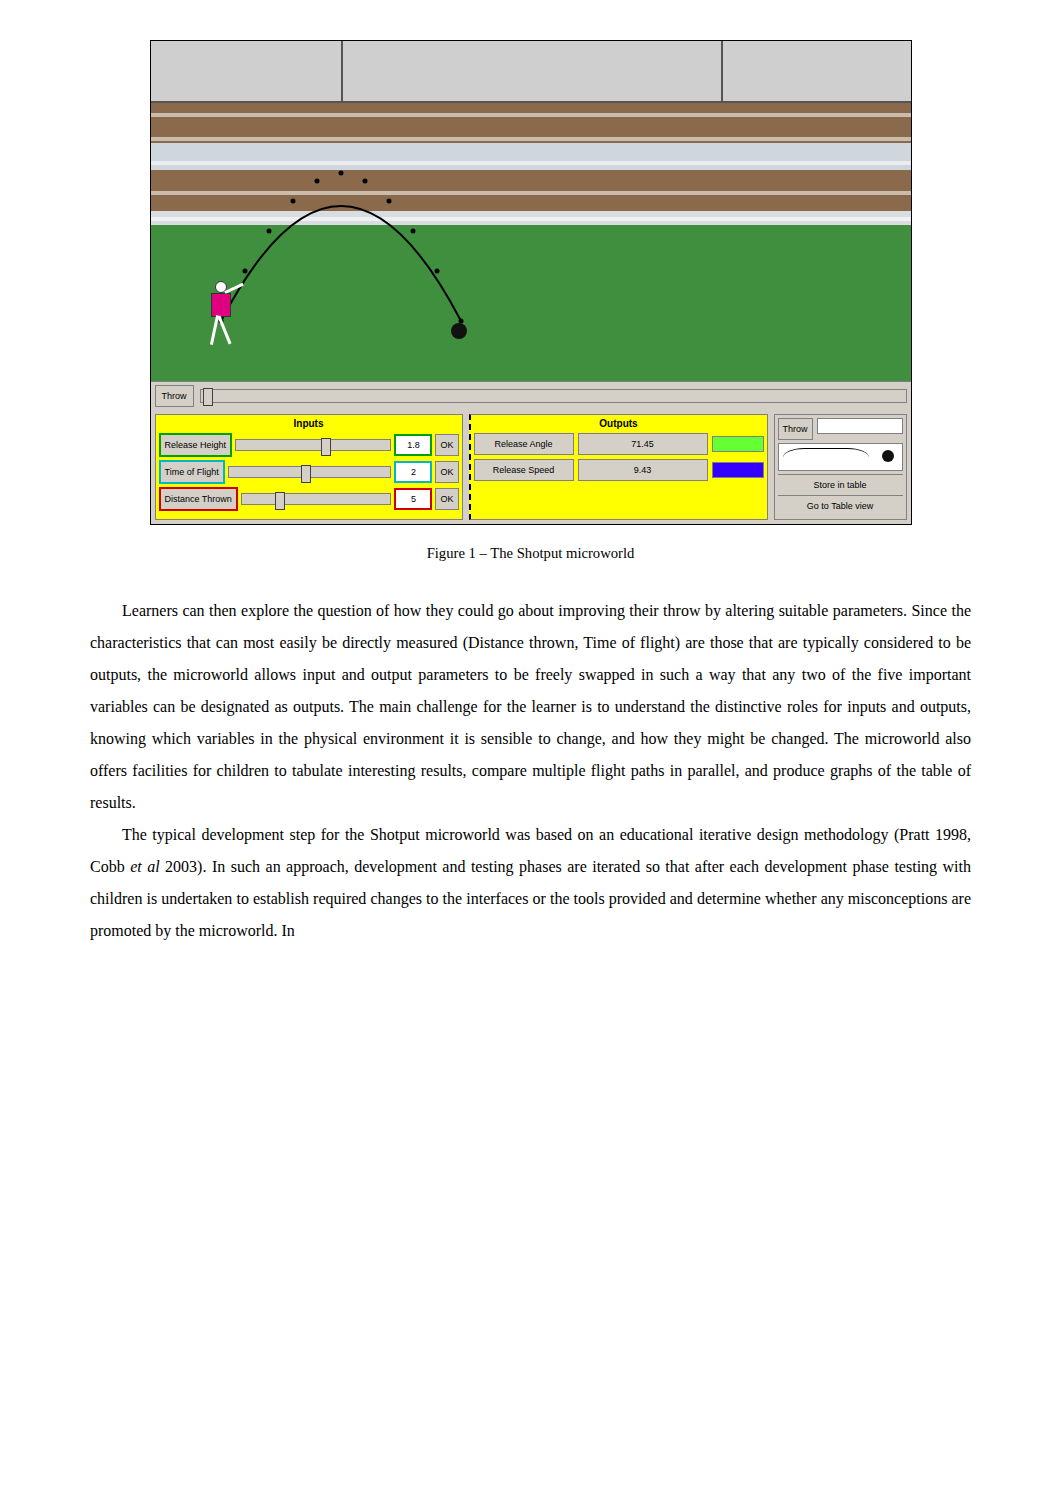Throw
Inputs
Release Height 1.8 OK
Time of Flight 2 OK
Distance Thrown 5 OK
Outputs
Release Angle 71.45
Release Speed 9.43
Throw
Store in table Go to Table view
Figure 1 – The Shotput microworld
Learners can then explore the question of how they could go about improving their throw by altering suitable parameters. Since the characteristics that can most easily be directly measured (Distance thrown, Time of flight) are those that are typically considered to be outputs, the microworld allows input and output parameters to be freely swapped in such a way that any two of the five important variables can be designated as outputs. The main challenge for the learner is to understand the distinctive roles for inputs and outputs, knowing which variables in the physical environment it is sensible to change, and how they might be changed. The microworld also offers facilities for children to tabulate interesting results, compare multiple flight paths in parallel, and produce graphs of the table of results.
The typical development step for the Shotput microworld was based on an educational iterative design methodology (Pratt 1998, Cobb et al 2003). In such an approach, development and testing phases are iterated so that after each development phase testing with children is undertaken to establish required changes to the interfaces or the tools provided and determine whether any misconceptions are promoted by the microworld. In